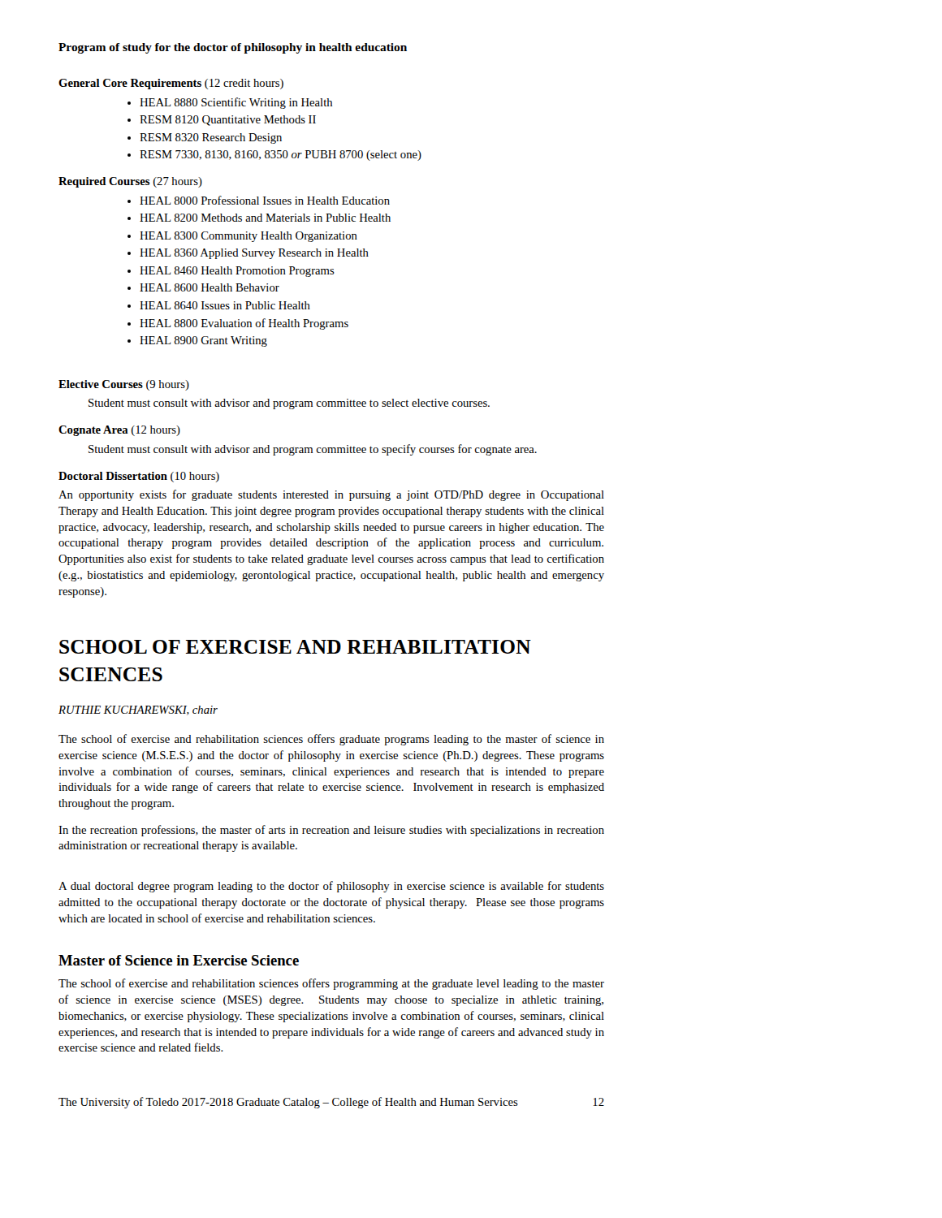Program of study for the doctor of philosophy in health education
General Core Requirements (12 credit hours)
HEAL 8880 Scientific Writing in Health
RESM 8120 Quantitative Methods II
RESM 8320 Research Design
RESM 7330, 8130, 8160, 8350 or PUBH 8700 (select one)
Required Courses (27 hours)
HEAL 8000 Professional Issues in Health Education
HEAL 8200 Methods and Materials in Public Health
HEAL 8300 Community Health Organization
HEAL 8360 Applied Survey Research in Health
HEAL 8460 Health Promotion Programs
HEAL 8600 Health Behavior
HEAL 8640 Issues in Public Health
HEAL 8800 Evaluation of Health Programs
HEAL 8900 Grant Writing
Elective Courses (9 hours)
Student must consult with advisor and program committee to select elective courses.
Cognate Area (12 hours)
Student must consult with advisor and program committee to specify courses for cognate area.
Doctoral Dissertation (10 hours)
An opportunity exists for graduate students interested in pursuing a joint OTD/PhD degree in Occupational Therapy and Health Education. This joint degree program provides occupational therapy students with the clinical practice, advocacy, leadership, research, and scholarship skills needed to pursue careers in higher education. The occupational therapy program provides detailed description of the application process and curriculum. Opportunities also exist for students to take related graduate level courses across campus that lead to certification (e.g., biostatistics and epidemiology, gerontological practice, occupational health, public health and emergency response).
SCHOOL OF EXERCISE AND REHABILITATION SCIENCES
RUTHIE KUCHAREWSKI, chair
The school of exercise and rehabilitation sciences offers graduate programs leading to the master of science in exercise science (M.S.E.S.) and the doctor of philosophy in exercise science (Ph.D.) degrees. These programs involve a combination of courses, seminars, clinical experiences and research that is intended to prepare individuals for a wide range of careers that relate to exercise science. Involvement in research is emphasized throughout the program.
In the recreation professions, the master of arts in recreation and leisure studies with specializations in recreation administration or recreational therapy is available.
A dual doctoral degree program leading to the doctor of philosophy in exercise science is available for students admitted to the occupational therapy doctorate or the doctorate of physical therapy. Please see those programs which are located in school of exercise and rehabilitation sciences.
Master of Science in Exercise Science
The school of exercise and rehabilitation sciences offers programming at the graduate level leading to the master of science in exercise science (MSES) degree. Students may choose to specialize in athletic training, biomechanics, or exercise physiology. These specializations involve a combination of courses, seminars, clinical experiences, and research that is intended to prepare individuals for a wide range of careers and advanced study in exercise science and related fields.
The University of Toledo 2017-2018 Graduate Catalog – College of Health and Human Services 12